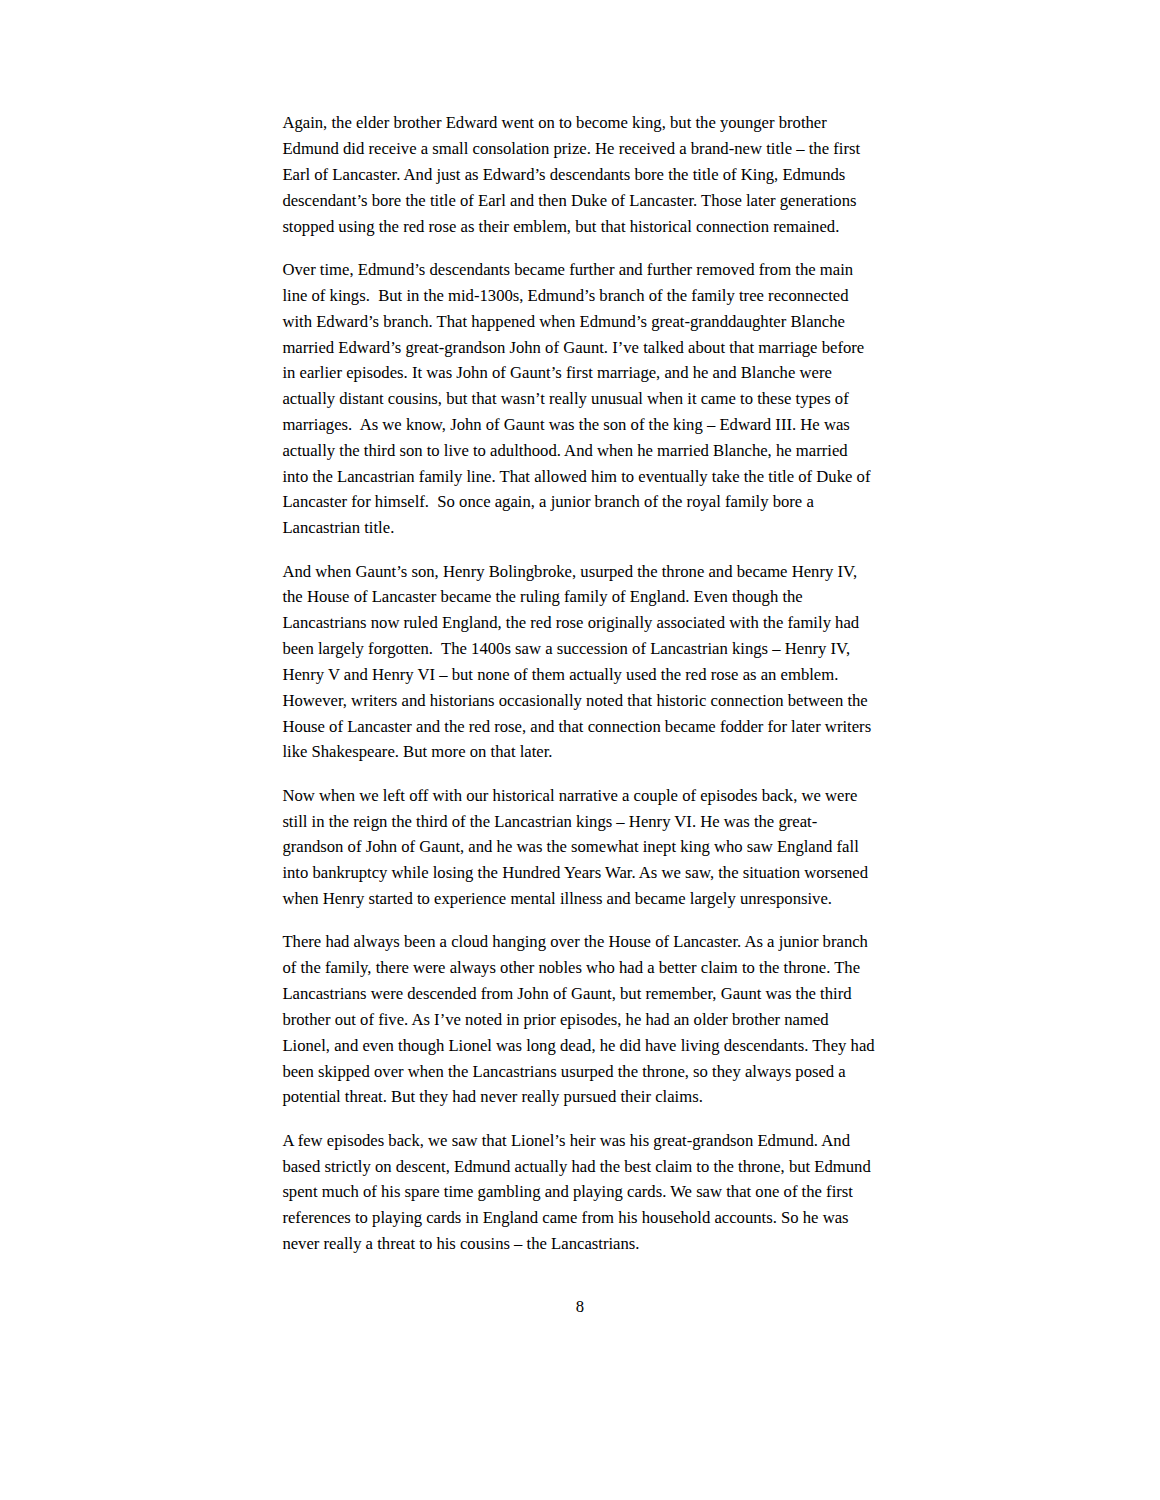Again, the elder brother Edward went on to become king, but the younger brother Edmund did receive a small consolation prize. He received a brand-new title – the first Earl of Lancaster. And just as Edward’s descendants bore the title of King, Edmunds descendant’s bore the title of Earl and then Duke of Lancaster. Those later generations stopped using the red rose as their emblem, but that historical connection remained.
Over time, Edmund’s descendants became further and further removed from the main line of kings. But in the mid-1300s, Edmund’s branch of the family tree reconnected with Edward’s branch. That happened when Edmund’s great-granddaughter Blanche married Edward’s great-grandson John of Gaunt. I’ve talked about that marriage before in earlier episodes. It was John of Gaunt’s first marriage, and he and Blanche were actually distant cousins, but that wasn’t really unusual when it came to these types of marriages. As we know, John of Gaunt was the son of the king – Edward III. He was actually the third son to live to adulthood. And when he married Blanche, he married into the Lancastrian family line. That allowed him to eventually take the title of Duke of Lancaster for himself. So once again, a junior branch of the royal family bore a Lancastrian title.
And when Gaunt’s son, Henry Bolingbroke, usurped the throne and became Henry IV, the House of Lancaster became the ruling family of England. Even though the Lancastrians now ruled England, the red rose originally associated with the family had been largely forgotten. The 1400s saw a succession of Lancastrian kings – Henry IV, Henry V and Henry VI – but none of them actually used the red rose as an emblem. However, writers and historians occasionally noted that historic connection between the House of Lancaster and the red rose, and that connection became fodder for later writers like Shakespeare. But more on that later.
Now when we left off with our historical narrative a couple of episodes back, we were still in the reign the third of the Lancastrian kings – Henry VI. He was the great-grandson of John of Gaunt, and he was the somewhat inept king who saw England fall into bankruptcy while losing the Hundred Years War. As we saw, the situation worsened when Henry started to experience mental illness and became largely unresponsive.
There had always been a cloud hanging over the House of Lancaster. As a junior branch of the family, there were always other nobles who had a better claim to the throne. The Lancastrians were descended from John of Gaunt, but remember, Gaunt was the third brother out of five. As I’ve noted in prior episodes, he had an older brother named Lionel, and even though Lionel was long dead, he did have living descendants. They had been skipped over when the Lancastrians usurped the throne, so they always posed a potential threat. But they had never really pursued their claims.
A few episodes back, we saw that Lionel’s heir was his great-grandson Edmund. And based strictly on descent, Edmund actually had the best claim to the throne, but Edmund spent much of his spare time gambling and playing cards. We saw that one of the first references to playing cards in England came from his household accounts. So he was never really a threat to his cousins – the Lancastrians.
8